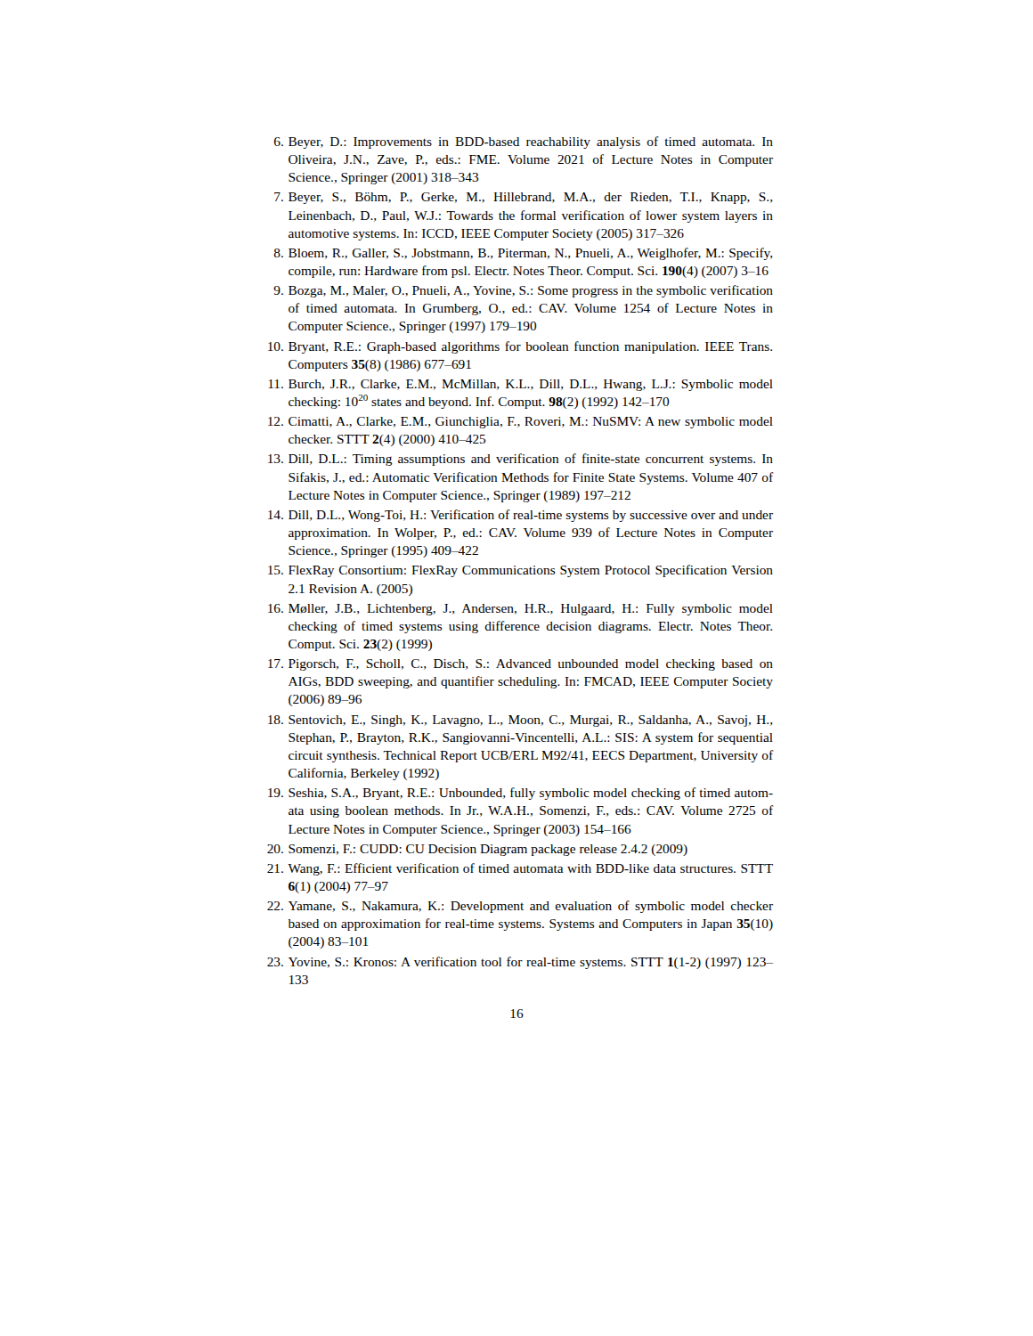Beyer, D.: Improvements in BDD-based reachability analysis of timed automata. In Oliveira, J.N., Zave, P., eds.: FME. Volume 2021 of Lecture Notes in Computer Science., Springer (2001) 318–343
Beyer, S., Böhm, P., Gerke, M., Hillebrand, M.A., der Rieden, T.I., Knapp, S., Leinenbach, D., Paul, W.J.: Towards the formal verification of lower system layers in automotive systems. In: ICCD, IEEE Computer Society (2005) 317–326
Bloem, R., Galler, S., Jobstmann, B., Piterman, N., Pnueli, A., Weiglhofer, M.: Specify, compile, run: Hardware from psl. Electr. Notes Theor. Comput. Sci. 190(4) (2007) 3–16
Bozga, M., Maler, O., Pnueli, A., Yovine, S.: Some progress in the symbolic verification of timed automata. In Grumberg, O., ed.: CAV. Volume 1254 of Lecture Notes in Computer Science., Springer (1997) 179–190
Bryant, R.E.: Graph-based algorithms for boolean function manipulation. IEEE Trans. Computers 35(8) (1986) 677–691
Burch, J.R., Clarke, E.M., McMillan, K.L., Dill, D.L., Hwang, L.J.: Symbolic model checking: 1020 states and beyond. Inf. Comput. 98(2) (1992) 142–170
Cimatti, A., Clarke, E.M., Giunchiglia, F., Roveri, M.: NuSMV: A new symbolic model checker. STTT 2(4) (2000) 410–425
Dill, D.L.: Timing assumptions and verification of finite-state concurrent systems. In Sifakis, J., ed.: Automatic Verification Methods for Finite State Systems. Volume 407 of Lecture Notes in Computer Science., Springer (1989) 197–212
Dill, D.L., Wong-Toi, H.: Verification of real-time systems by successive over and under approximation. In Wolper, P., ed.: CAV. Volume 939 of Lecture Notes in Computer Science., Springer (1995) 409–422
FlexRay Consortium: FlexRay Communications System Protocol Specification Version 2.1 Revision A. (2005)
Møller, J.B., Lichtenberg, J., Andersen, H.R., Hulgaard, H.: Fully symbolic model checking of timed systems using difference decision diagrams. Electr. Notes Theor. Comput. Sci. 23(2) (1999)
Pigorsch, F., Scholl, C., Disch, S.: Advanced unbounded model checking based on AIGs, BDD sweeping, and quantifier scheduling. In: FMCAD, IEEE Computer Society (2006) 89–96
Sentovich, E., Singh, K., Lavagno, L., Moon, C., Murgai, R., Saldanha, A., Savoj, H., Stephan, P., Brayton, R.K., Sangiovanni-Vincentelli, A.L.: SIS: A system for sequential circuit synthesis. Technical Report UCB/ERL M92/41, EECS Department, University of California, Berkeley (1992)
Seshia, S.A., Bryant, R.E.: Unbounded, fully symbolic model checking of timed automata using boolean methods. In Jr., W.A.H., Somenzi, F., eds.: CAV. Volume 2725 of Lecture Notes in Computer Science., Springer (2003) 154–166
Somenzi, F.: CUDD: CU Decision Diagram package release 2.4.2 (2009)
Wang, F.: Efficient verification of timed automata with BDD-like data structures. STTT 6(1) (2004) 77–97
Yamane, S., Nakamura, K.: Development and evaluation of symbolic model checker based on approximation for real-time systems. Systems and Computers in Japan 35(10) (2004) 83–101
Yovine, S.: Kronos: A verification tool for real-time systems. STTT 1(1-2) (1997) 123–133
16